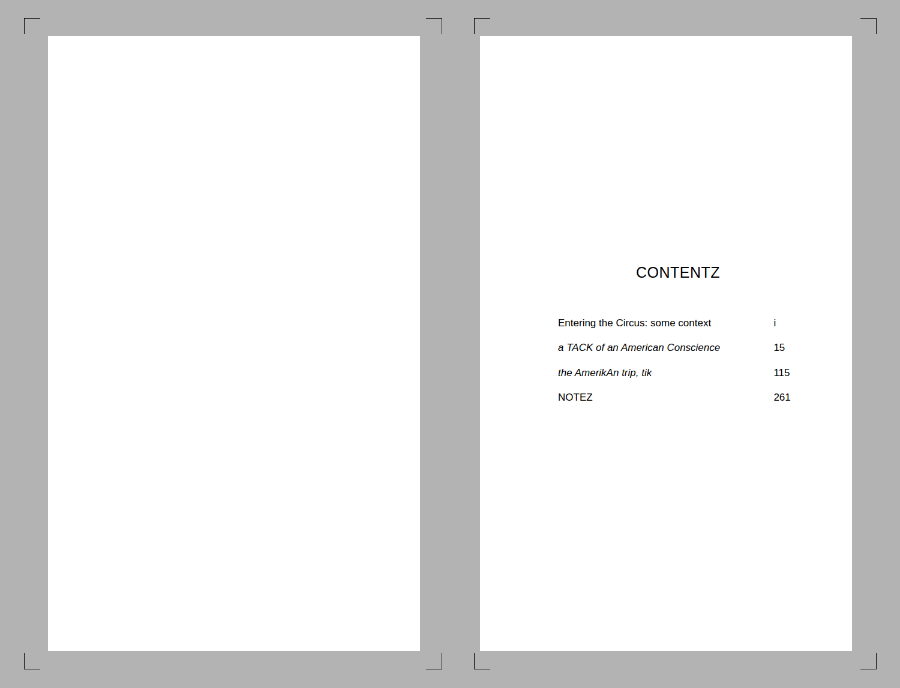CONTENTZ
| Entering the Circus: some context | i |
| a TACK of an American Conscience | 15 |
| the AmerikAn trip, tik | 115 |
| NOTEZ | 261 |